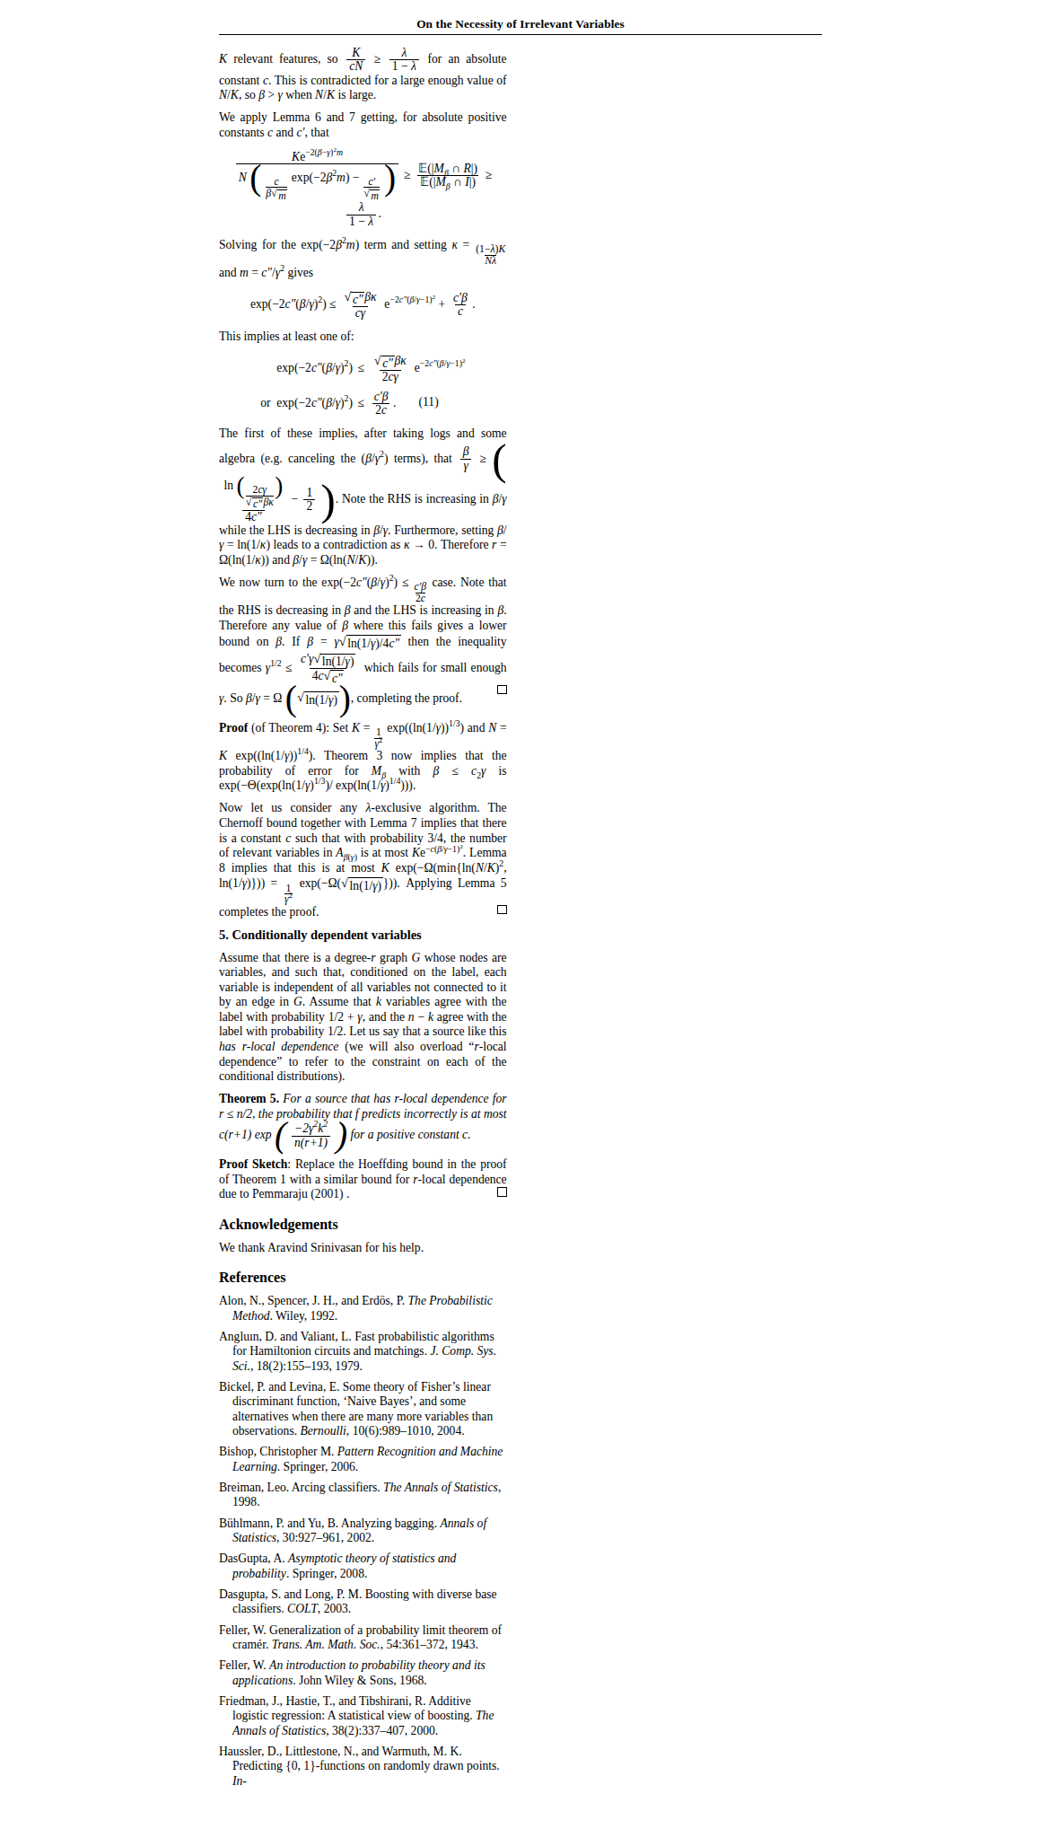On the Necessity of Irrelevant Variables
K relevant features, so KcN ≥ λ 1 − λ for an absolute constant c. This is contradicted for a large enough value of N/K, so β > γ when N/K is large.
We apply Lemma 6 and 7 getting, for absolute positive constants c and c′, that
Ke−2(β−γ)2m N ( cβ√m exp(−2β2m) − c′√m ) ≥ 𝔼(|Mβ ∩ R|) 𝔼(|Mβ ∩ I|) ≥ λ 1 − λ.
Solving for the exp(−2β2m) term and setting κ = (1−λ)K Nλ and m = c″/γ2 gives
exp(−2c″(β/γ)2) ≤ √c″βκ cγ e−2c″(β/γ−1)2 + c′β c.
This implies at least one of:
exp(−2c″(β/γ)2)
≤
√c″βκ 2cγ e−2c″(β/γ−1)2
or exp(−2c″(β/γ)2)
≤
c′β 2c. (11)
The first of these implies, after taking logs and some algebra (e.g. canceling the (β/γ2) terms), that βγ ≥ ( ln (2cγ√c″βκ) 4c″ − 12 ). Note the RHS is increasing in β/γ while the LHS is decreasing in β/γ. Furthermore, setting β/γ = ln(1/κ) leads to a contradiction as κ → 0. Therefore r = Ω(ln(1/κ)) and β/γ = Ω(ln(N/K)).
We now turn to the exp(−2c″(β/γ)2) ≤ c′β 2c case. Note that the RHS is decreasing in β and the LHS is increasing in β. Therefore any value of β where this fails gives a lower bound on β. If β = γ√ln(1/γ)/4c″ then the inequality becomes γ1/2 ≤ c′γ√ln(1/γ) 4c√c″ which fails for small enough γ. So β/γ = Ω (√ln(1/γ)), completing the proof.
Proof (of Theorem 4): Set K = 1 γ2 exp((ln(1/γ))1/3) and N = K exp((ln(1/γ))1/4). Theorem 3 now implies that the probability of error for Mβ with β ≤ c2γ is exp(−Θ(exp(ln(1/γ)1/3)/ exp(ln(1/γ)1/4))).
Now let us consider any λ-exclusive algorithm. The Chernoff bound together with Lemma 7 implies that there is a constant c such that with probability 3/4, the number of relevant variables in Aβ(γ) is at most Ke−c(β/γ−1)2. Lemma 8 implies that this is at most K exp(−Ω(min{ln(N/K)2, ln(1/γ)})) = 1 γ2 exp(−Ω(√ln(1/γ)})). Applying Lemma 5 completes the proof.
5. Conditionally dependent variables
Assume that there is a degree-r graph G whose nodes are variables, and such that, conditioned on the label, each variable is independent of all variables not connected to it by an edge in G. Assume that k variables agree with the label with probability 1/2 + γ, and the n − k agree with the label with probability 1/2. Let us say that a source like this has r-local dependence (we will also overload “r-local dependence” to refer to the constraint on each of the conditional distributions).
Theorem 5. For a source that has r-local dependence for r ≤ n/2, the probability that f predicts incorrectly is at most c(r+1) exp ( −2γ2k2 n(r+1) ) for a positive constant c.
Proof Sketch: Replace the Hoeffding bound in the proof of Theorem 1 with a similar bound for r-local dependence due to Pemmaraju (2001) .
Acknowledgements
We thank Aravind Srinivasan for his help.
References
Alon, N., Spencer, J. H., and Erdös, P. The Probabilistic Method. Wiley, 1992.
Angluın, D. and Valiant, L. Fast probabilistic algorithms for Hamiltonion circuits and matchings. J. Comp. Sys. Sci., 18(2):155–193, 1979.
Bickel, P. and Levina, E. Some theory of Fisher’s linear discriminant function, ‘Naive Bayes’, and some alternatives when there are many more variables than observations. Bernoulli, 10(6):989–1010, 2004.
Bishop, Christopher M. Pattern Recognition and Machine Learning. Springer, 2006.
Breiman, Leo. Arcing classifiers. The Annals of Statistics, 1998.
Bühlmann, P. and Yu, B. Analyzing bagging. Annals of Statistics, 30:927–961, 2002.
DasGupta, A. Asymptotic theory of statistics and probability. Springer, 2008.
Dasgupta, S. and Long, P. M. Boosting with diverse base classifiers. COLT, 2003.
Feller, W. Generalization of a probability limit theorem of cramér. Trans. Am. Math. Soc., 54:361–372, 1943.
Feller, W. An introduction to probability theory and its applications. John Wiley & Sons, 1968.
Friedman, J., Hastie, T., and Tibshirani, R. Additive logistic regression: A statistical view of boosting. The Annals of Statistics, 38(2):337–407, 2000.
Haussler, D., Littlestone, N., and Warmuth, M. K. Predicting {0, 1}-functions on randomly drawn points. In-